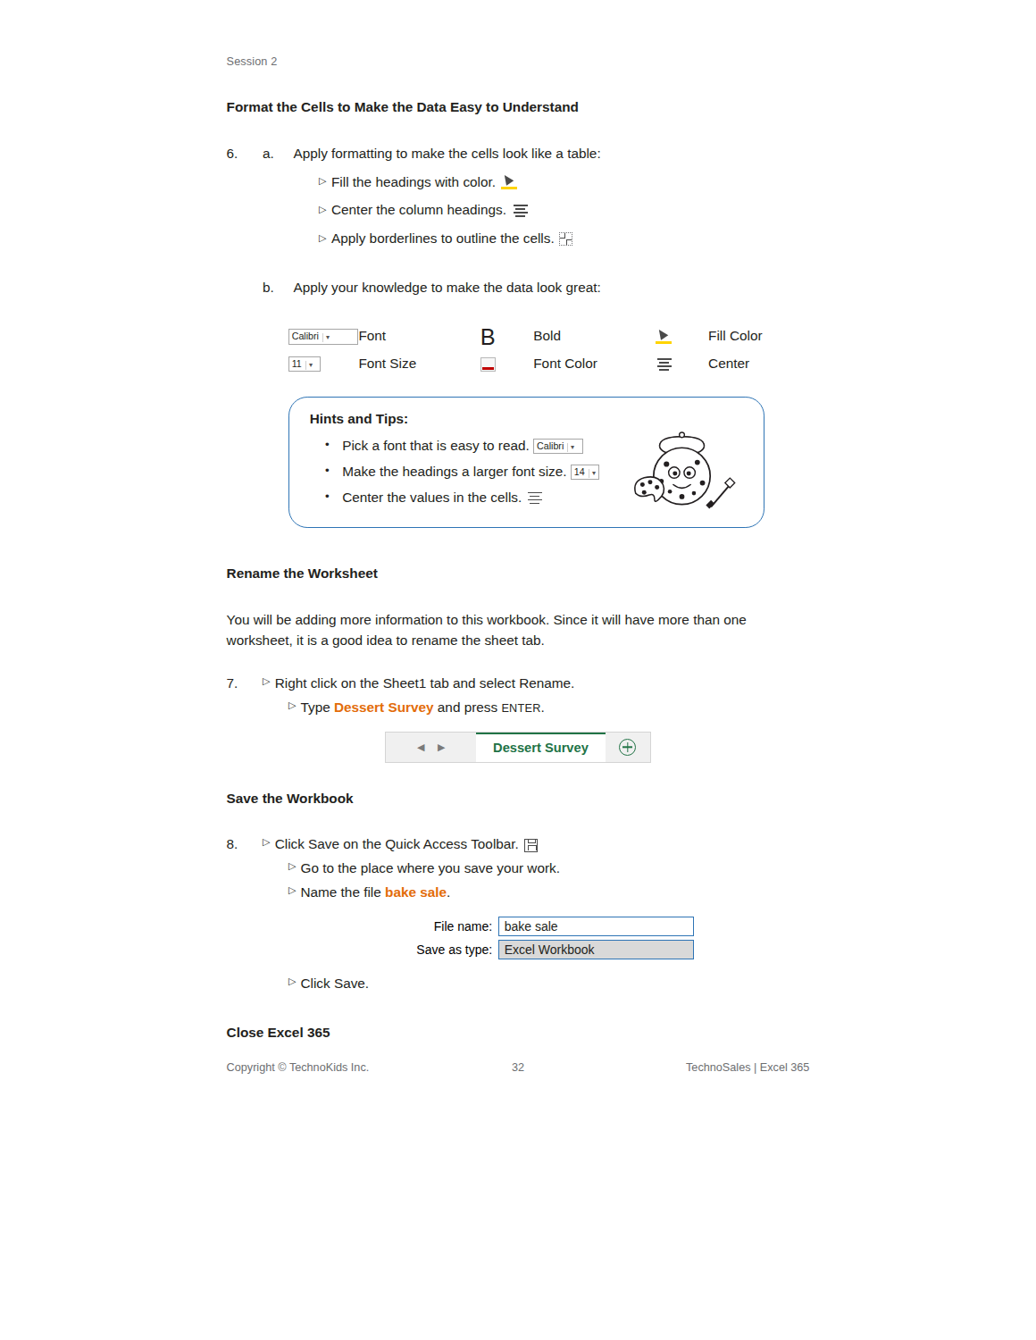Session 2
Format the Cells to Make the Data Easy to Understand
6.
a.
Apply formatting to make the cells look like a table:
▷ Fill the headings with color.
▷ Center the column headings.
▷ Apply borderlines to outline the cells.
b.
Apply your knowledge to make the data look great:
| Calibri ▾ | Font | B | Bold | | Fill Color |
| 11 ▾ | Font Size | | Font Color | | Center |
Hints and Tips:
Pick a font that is easy to read. Calibri▾
Make the headings a larger font size. 14▾
Center the values in the cells.
Rename the Worksheet
You will be adding more information to this workbook. Since it will have more than one worksheet, it is a good idea to rename the sheet tab.
7.
▷ Right click on the Sheet1 tab and select Rename.
▷ Type Dessert Survey and press ENTER.
◀▶
Dessert Survey
Save the Workbook
8.
▷ Click Save on the Quick Access Toolbar.
▷ Go to the place where you save your work.
▷ Name the file bake sale.
File name:
bake sale
Save as type:
Excel Workbook
▷ Click Save.
Close Excel 365
Copyright © TechnoKids Inc.
32
TechnoSales | Excel 365